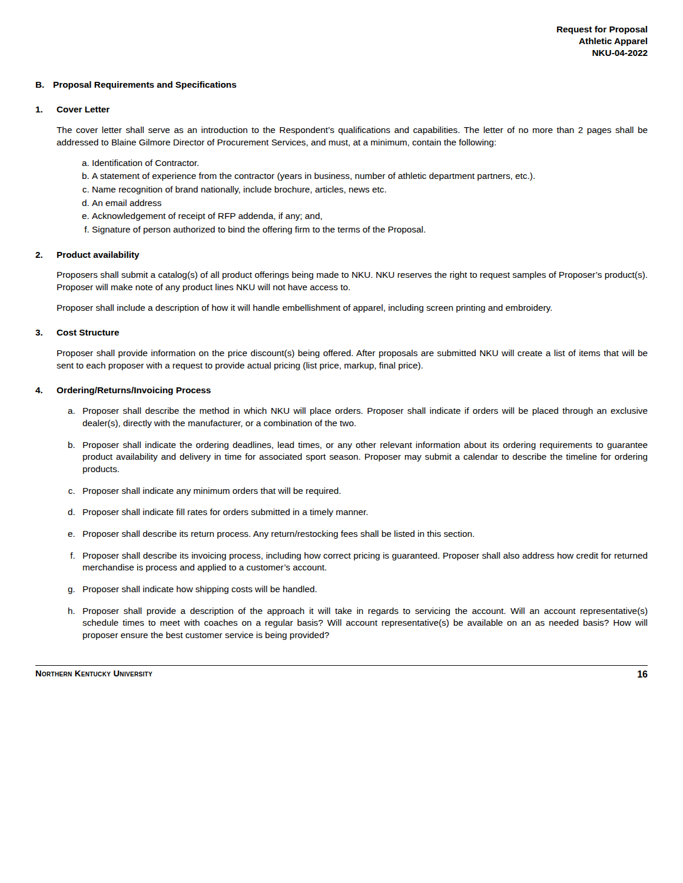Request for Proposal
Athletic Apparel
NKU-04-2022
B. Proposal Requirements and Specifications
1.
Cover Letter
The cover letter shall serve as an introduction to the Respondent’s qualifications and capabilities. The letter of no more than 2 pages shall be addressed to Blaine Gilmore Director of Procurement Services, and must, at a minimum, contain the following:
Identification of Contractor.
A statement of experience from the contractor (years in business, number of athletic department partners, etc.).
Name recognition of brand nationally, include brochure, articles, news etc.
An email address
Acknowledgement of receipt of RFP addenda, if any; and,
Signature of person authorized to bind the offering firm to the terms of the Proposal.
2.
Product availability
Proposers shall submit a catalog(s) of all product offerings being made to NKU. NKU reserves the right to request samples of Proposer’s product(s). Proposer will make note of any product lines NKU will not have access to.
Proposer shall include a description of how it will handle embellishment of apparel, including screen printing and embroidery.
3.
Cost Structure
Proposer shall provide information on the price discount(s) being offered. After proposals are submitted NKU will create a list of items that will be sent to each proposer with a request to provide actual pricing (list price, markup, final price).
4.
Ordering/Returns/Invoicing Process
Proposer shall describe the method in which NKU will place orders. Proposer shall indicate if orders will be placed through an exclusive dealer(s), directly with the manufacturer, or a combination of the two.
Proposer shall indicate the ordering deadlines, lead times, or any other relevant information about its ordering requirements to guarantee product availability and delivery in time for associated sport season. Proposer may submit a calendar to describe the timeline for ordering products.
Proposer shall indicate any minimum orders that will be required.
Proposer shall indicate fill rates for orders submitted in a timely manner.
Proposer shall describe its return process. Any return/restocking fees shall be listed in this section.
Proposer shall describe its invoicing process, including how correct pricing is guaranteed. Proposer shall also address how credit for returned merchandise is process and applied to a customer’s account.
Proposer shall indicate how shipping costs will be handled.
Proposer shall provide a description of the approach it will take in regards to servicing the account. Will an account representative(s) schedule times to meet with coaches on a regular basis? Will account representative(s) be available on an as needed basis? How will proposer ensure the best customer service is being provided?
Northern Kentucky University 16